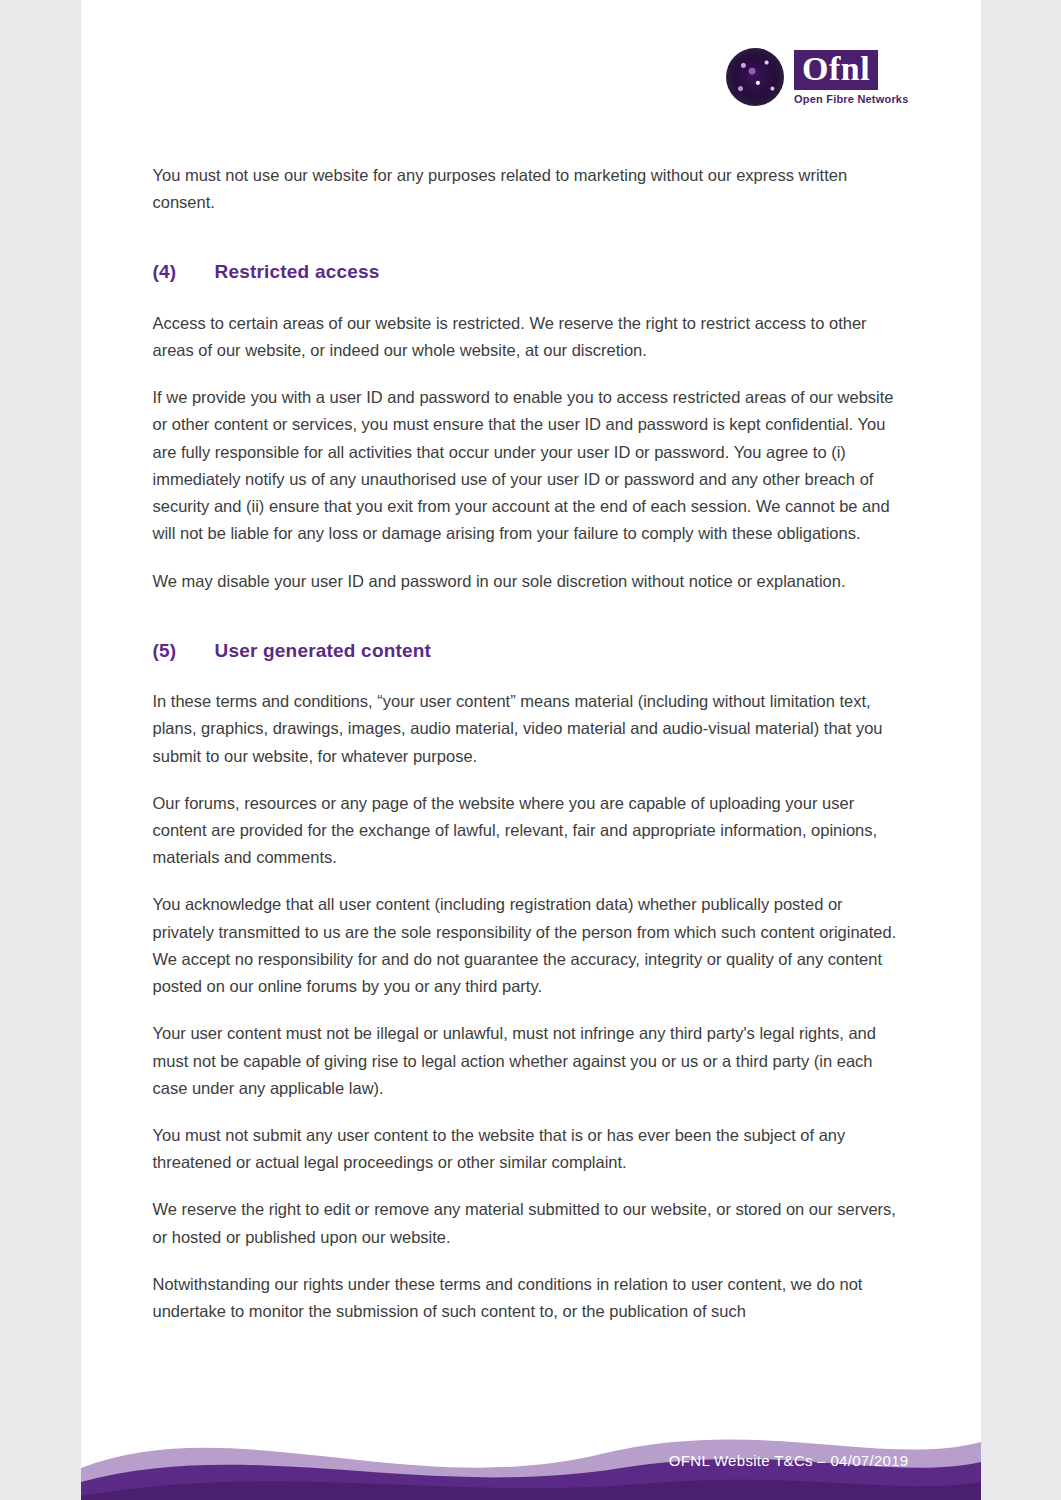Ofnl Open Fibre Networks
You must not use our website for any purposes related to marketing without our express written consent.
(4) Restricted access
Access to certain areas of our website is restricted. We reserve the right to restrict access to other areas of our website, or indeed our whole website, at our discretion.
If we provide you with a user ID and password to enable you to access restricted areas of our website or other content or services, you must ensure that the user ID and password is kept confidential. You are fully responsible for all activities that occur under your user ID or password. You agree to (i) immediately notify us of any unauthorised use of your user ID or password and any other breach of security and (ii) ensure that you exit from your account at the end of each session. We cannot be and will not be liable for any loss or damage arising from your failure to comply with these obligations.
We may disable your user ID and password in our sole discretion without notice or explanation.
(5) User generated content
In these terms and conditions, “your user content” means material (including without limitation text, plans, graphics, drawings, images, audio material, video material and audio-visual material) that you submit to our website, for whatever purpose.
Our forums, resources or any page of the website where you are capable of uploading your user content are provided for the exchange of lawful, relevant, fair and appropriate information, opinions, materials and comments.
You acknowledge that all user content (including registration data) whether publically posted or privately transmitted to us are the sole responsibility of the person from which such content originated. We accept no responsibility for and do not guarantee the accuracy, integrity or quality of any content posted on our online forums by you or any third party.
Your user content must not be illegal or unlawful, must not infringe any third party's legal rights, and must not be capable of giving rise to legal action whether against you or us or a third party (in each case under any applicable law).
You must not submit any user content to the website that is or has ever been the subject of any threatened or actual legal proceedings or other similar complaint.
We reserve the right to edit or remove any material submitted to our website, or stored on our servers, or hosted or published upon our website.
Notwithstanding our rights under these terms and conditions in relation to user content, we do not undertake to monitor the submission of such content to, or the publication of such
OFNL Website T&Cs – 04/07/2019